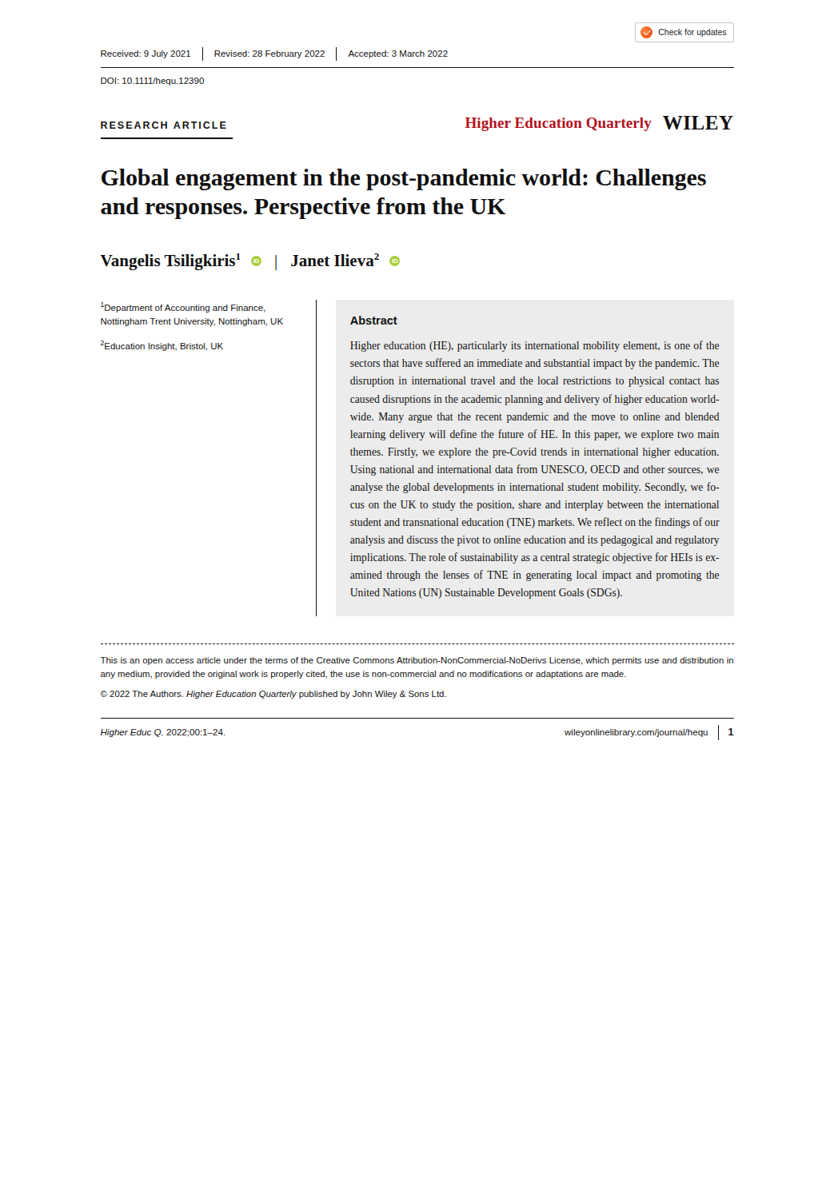Check for updates
Received: 9 July 2021 Revised: 28 February 2022 Accepted: 3 March 2022
DOI: 10.1111/hequ.12390
Research Article
Higher Education Quarterly WILEY
Global engagement in the post-pandemic world: Challenges and responses. Perspective from the UK
Vangelis Tsiligkiris1 | Janet Ilieva2
1Department of Accounting and Finance, Nottingham Trent University, Nottingham, UK
2Education Insight, Bristol, UK
Abstract
Higher education (HE), particularly its international mobility element, is one of the sectors that have suffered an immediate and substantial impact by the pandemic. The disruption in international travel and the local restrictions to physical contact has caused disruptions in the academic planning and delivery of higher education worldwide. Many argue that the recent pandemic and the move to online and blended learning delivery will define the future of HE. In this paper, we explore two main themes. Firstly, we explore the pre-Covid trends in international higher education. Using national and international data from UNESCO, OECD and other sources, we analyse the global developments in international student mobility. Secondly, we focus on the UK to study the position, share and interplay between the international student and transnational education (TNE) markets. We reflect on the findings of our analysis and discuss the pivot to online education and its pedagogical and regulatory implications. The role of sustainability as a central strategic objective for HEIs is examined through the lenses of TNE in generating local impact and promoting the United Nations (UN) Sustainable Development Goals (SDGs).
This is an open access article under the terms of the Creative Commons Attribution-NonCommercial-NoDerivs License, which permits use and distribution in any medium, provided the original work is properly cited, the use is non-commercial and no modifications or adaptations are made.
© 2022 The Authors. Higher Education Quarterly published by John Wiley & Sons Ltd.
Higher Educ Q. 2022;00:1–24.
wileyonlinelibrary.com/journal/hequ 1